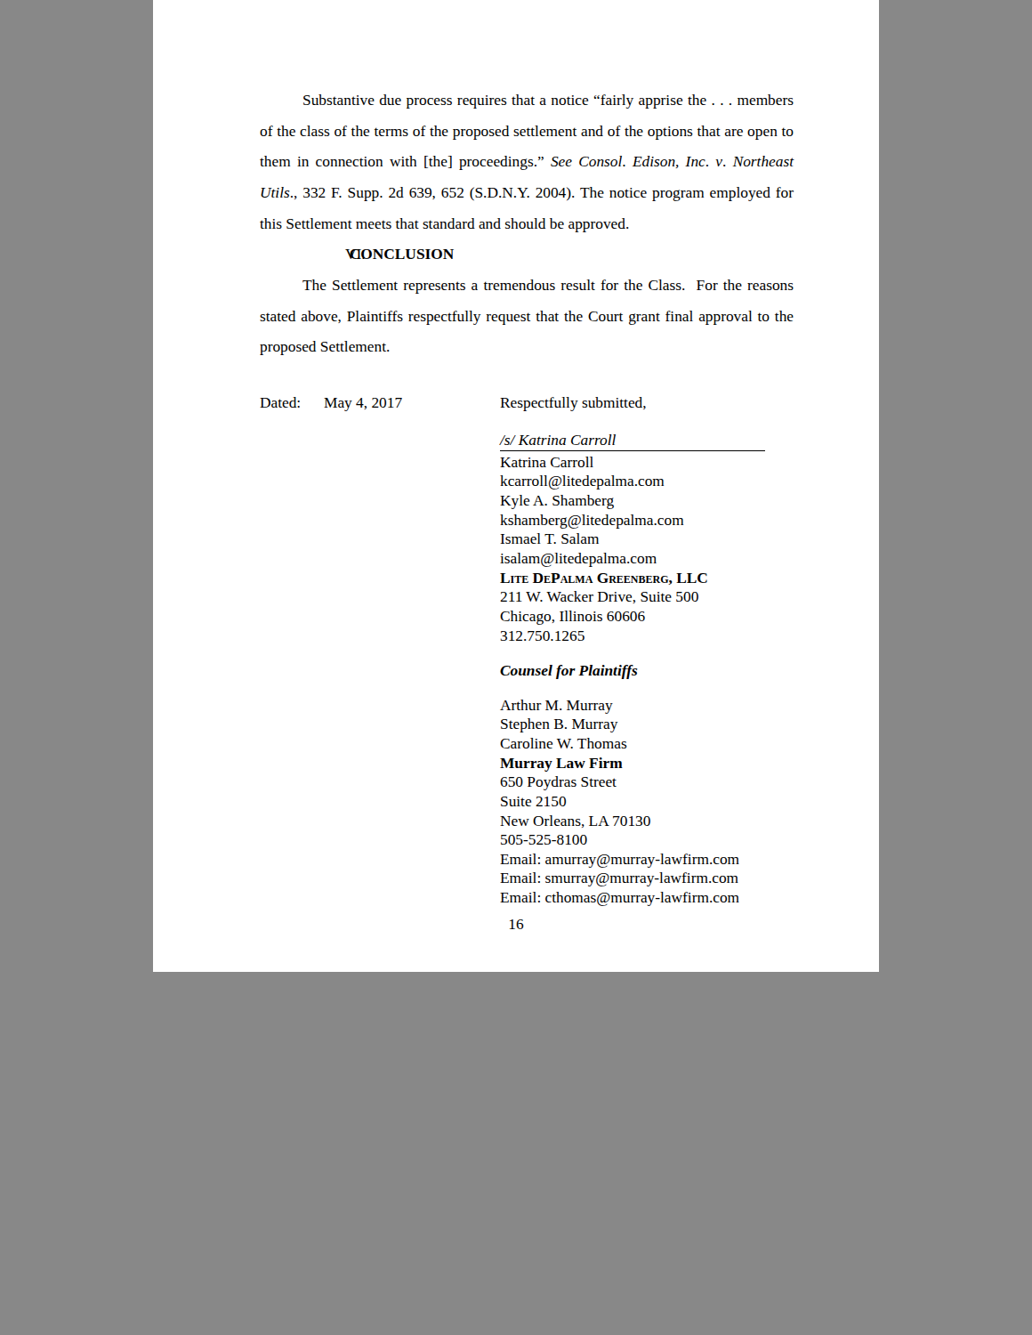Substantive due process requires that a notice “fairly apprise the . . . members of the class of the terms of the proposed settlement and of the options that are open to them in connection with [the] proceedings.” See Consol. Edison, Inc. v. Northeast Utils., 332 F. Supp. 2d 639, 652 (S.D.N.Y. 2004). The notice program employed for this Settlement meets that standard and should be approved.
VI. CONCLUSION
The Settlement represents a tremendous result for the Class. For the reasons stated above, Plaintiffs respectfully request that the Court grant final approval to the proposed Settlement.
| Dated: May 4, 2017 | Respectfully submitted, /s/ Katrina Carroll Katrina Carroll kcarroll@litedepalma.com Kyle A. Shamberg kshamberg@litedepalma.com Ismael T. Salam isalam@litedepalma.com Lite DePalma Greenberg, LLC 211 W. Wacker Drive, Suite 500 Chicago, Illinois 60606 312.750.1265 Counsel for Plaintiffs Arthur M. Murray Stephen B. Murray Caroline W. Thomas Murray Law Firm 650 Poydras Street Suite 2150 New Orleans, LA 70130 505-525-8100 Email: amurray@murray-lawfirm.com Email: smurray@murray-lawfirm.com Email: cthomas@murray-lawfirm.com |
16